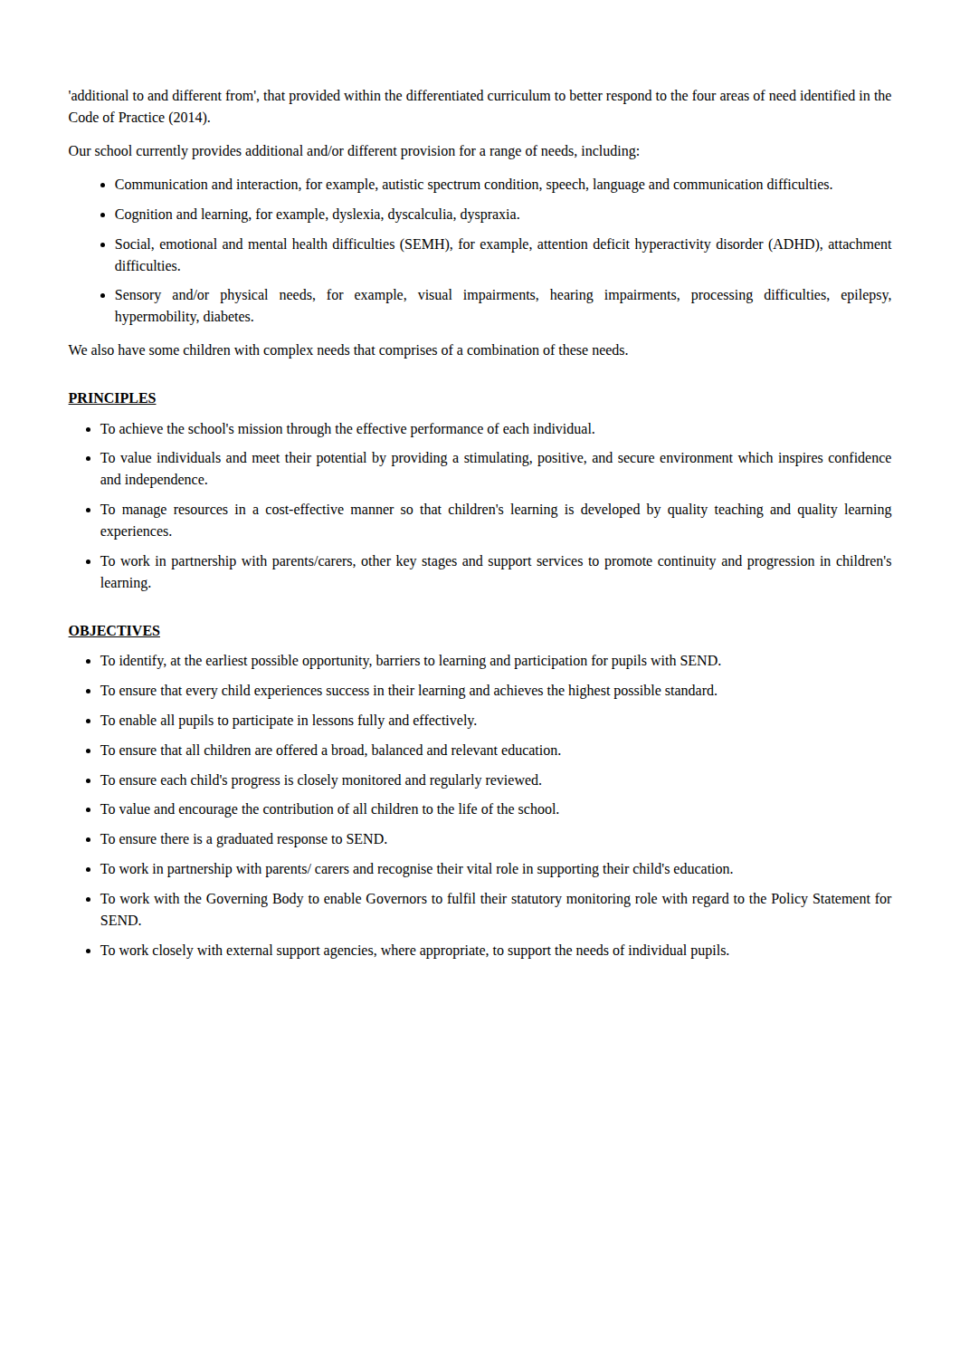'additional to and different from', that provided within the differentiated curriculum to better respond to the four areas of need identified in the Code of Practice (2014).
Our school currently provides additional and/or different provision for a range of needs, including:
Communication and interaction, for example, autistic spectrum condition, speech, language and communication difficulties.
Cognition and learning, for example, dyslexia, dyscalculia, dyspraxia.
Social, emotional and mental health difficulties (SEMH), for example, attention deficit hyperactivity disorder (ADHD), attachment difficulties.
Sensory and/or physical needs, for example, visual impairments, hearing impairments, processing difficulties, epilepsy, hypermobility, diabetes.
We also have some children with complex needs that comprises of a combination of these needs.
PRINCIPLES
To achieve the school's mission through the effective performance of each individual.
To value individuals and meet their potential by providing a stimulating, positive, and secure environment which inspires confidence and independence.
To manage resources in a cost-effective manner so that children's learning is developed by quality teaching and quality learning experiences.
To work in partnership with parents/carers, other key stages and support services to promote continuity and progression in children's learning.
OBJECTIVES
To identify, at the earliest possible opportunity, barriers to learning and participation for pupils with SEND.
To ensure that every child experiences success in their learning and achieves the highest possible standard.
To enable all pupils to participate in lessons fully and effectively.
To ensure that all children are offered a broad, balanced and relevant education.
To ensure each child's progress is closely monitored and regularly reviewed.
To value and encourage the contribution of all children to the life of the school.
To ensure there is a graduated response to SEND.
To work in partnership with parents/ carers and recognise their vital role in supporting their child's education.
To work with the Governing Body to enable Governors to fulfil their statutory monitoring role with regard to the Policy Statement for SEND.
To work closely with external support agencies, where appropriate, to support the needs of individual pupils.